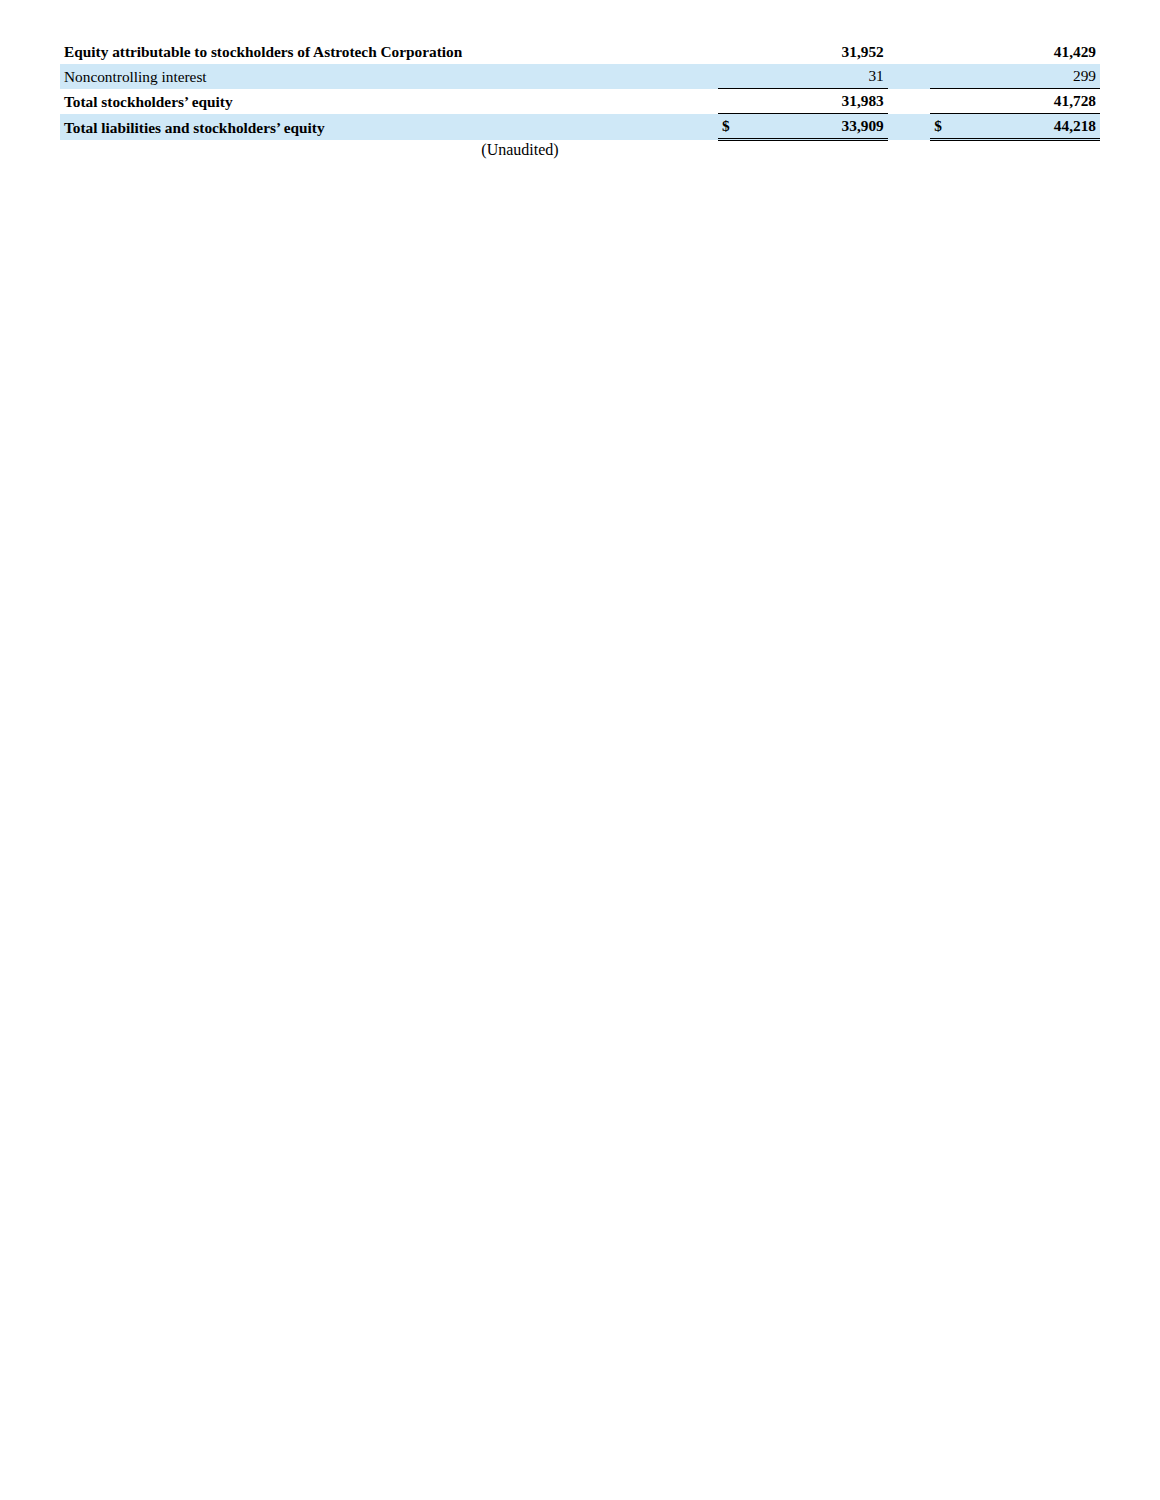| Equity attributable to stockholders of Astrotech Corporation | | | 31,952 | | | 41,429 |
| Noncontrolling interest | | | 31 | | | 299 |
| Total stockholders’ equity | | | 31,983 | | | 41,728 |
| Total liabilities and stockholders’ equity | | $ | 33,909 | | $ | 44,218 |
(Unaudited)